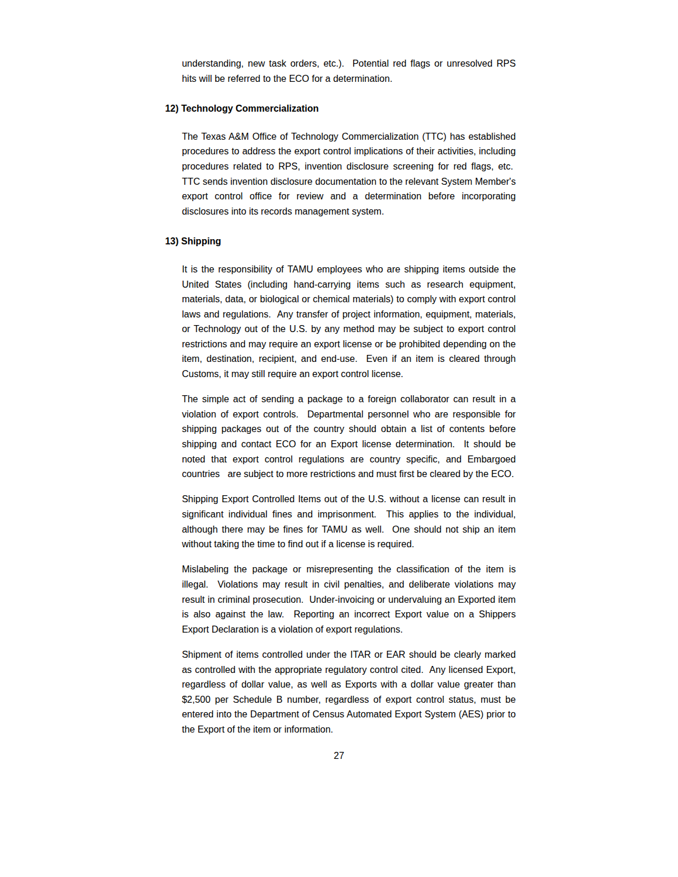understanding, new task orders, etc.). Potential red flags or unresolved RPS hits will be referred to the ECO for a determination.
12) Technology Commercialization
The Texas A&M Office of Technology Commercialization (TTC) has established procedures to address the export control implications of their activities, including procedures related to RPS, invention disclosure screening for red flags, etc. TTC sends invention disclosure documentation to the relevant System Member's export control office for review and a determination before incorporating disclosures into its records management system.
13) Shipping
It is the responsibility of TAMU employees who are shipping items outside the United States (including hand-carrying items such as research equipment, materials, data, or biological or chemical materials) to comply with export control laws and regulations. Any transfer of project information, equipment, materials, or Technology out of the U.S. by any method may be subject to export control restrictions and may require an export license or be prohibited depending on the item, destination, recipient, and end-use. Even if an item is cleared through Customs, it may still require an export control license.
The simple act of sending a package to a foreign collaborator can result in a violation of export controls. Departmental personnel who are responsible for shipping packages out of the country should obtain a list of contents before shipping and contact ECO for an Export license determination. It should be noted that export control regulations are country specific, and Embargoed countries are subject to more restrictions and must first be cleared by the ECO.
Shipping Export Controlled Items out of the U.S. without a license can result in significant individual fines and imprisonment. This applies to the individual, although there may be fines for TAMU as well. One should not ship an item without taking the time to find out if a license is required.
Mislabeling the package or misrepresenting the classification of the item is illegal. Violations may result in civil penalties, and deliberate violations may result in criminal prosecution. Under-invoicing or undervaluing an Exported item is also against the law. Reporting an incorrect Export value on a Shippers Export Declaration is a violation of export regulations.
Shipment of items controlled under the ITAR or EAR should be clearly marked as controlled with the appropriate regulatory control cited. Any licensed Export, regardless of dollar value, as well as Exports with a dollar value greater than $2,500 per Schedule B number, regardless of export control status, must be entered into the Department of Census Automated Export System (AES) prior to the Export of the item or information.
27